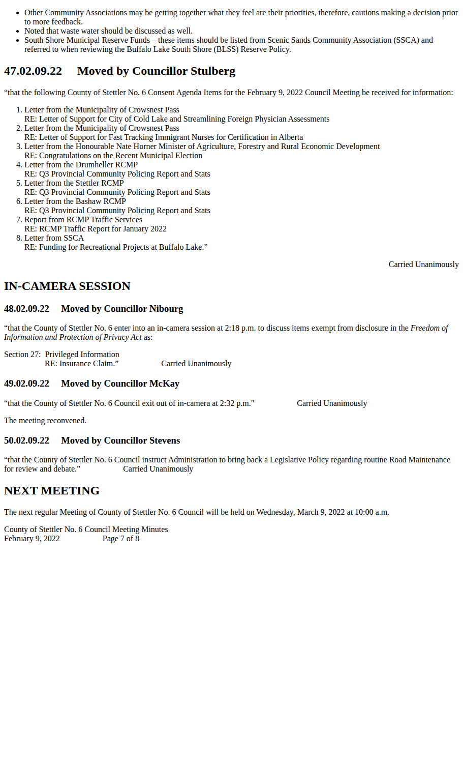Other Community Associations may be getting together what they feel are their priorities, therefore, cautions making a decision prior to more feedback.
Noted that waste water should be discussed as well.
South Shore Municipal Reserve Funds – these items should be listed from Scenic Sands Community Association (SSCA) and referred to when reviewing the Buffalo Lake South Shore (BLSS) Reserve Policy.
47.02.09.22 Moved by Councillor Stulberg
“that the following County of Stettler No. 6 Consent Agenda Items for the February 9, 2022 Council Meeting be received for information:
Letter from the Municipality of Crowsnest Pass
RE: Letter of Support for City of Cold Lake and Streamlining Foreign Physician Assessments
Letter from the Municipality of Crowsnest Pass
RE: Letter of Support for Fast Tracking Immigrant Nurses for Certification in Alberta
Letter from the Honourable Nate Horner Minister of Agriculture, Forestry and Rural Economic Development
RE: Congratulations on the Recent Municipal Election
Letter from the Drumheller RCMP
RE: Q3 Provincial Community Policing Report and Stats
Letter from the Stettler RCMP
RE: Q3 Provincial Community Policing Report and Stats
Letter from the Bashaw RCMP
RE: Q3 Provincial Community Policing Report and Stats
Report from RCMP Traffic Services
RE: RCMP Traffic Report for January 2022
Letter from SSCA
RE: Funding for Recreational Projects at Buffalo Lake.”
Carried Unanimously
IN-CAMERA SESSION
48.02.09.22 Moved by Councillor Nibourg
“that the County of Stettler No. 6 enter into an in-camera session at 2:18 p.m. to discuss items exempt from disclosure in the Freedom of Information and Protection of Privacy Act as:
Section 27: Privileged Information
RE: Insurance Claim.” Carried Unanimously
49.02.09.22 Moved by Councillor McKay
“that the County of Stettler No. 6 Council exit out of in-camera at 2:32 p.m." Carried Unanimously
The meeting reconvened.
50.02.09.22 Moved by Councillor Stevens
“that the County of Stettler No. 6 Council instruct Administration to bring back a Legislative Policy regarding routine Road Maintenance for review and debate.” Carried Unanimously
NEXT MEETING
The next regular Meeting of County of Stettler No. 6 Council will be held on Wednesday, March 9, 2022 at 10:00 a.m.
County of Stettler No. 6 Council Meeting Minutes
February 9, 2022 Page 7 of 8